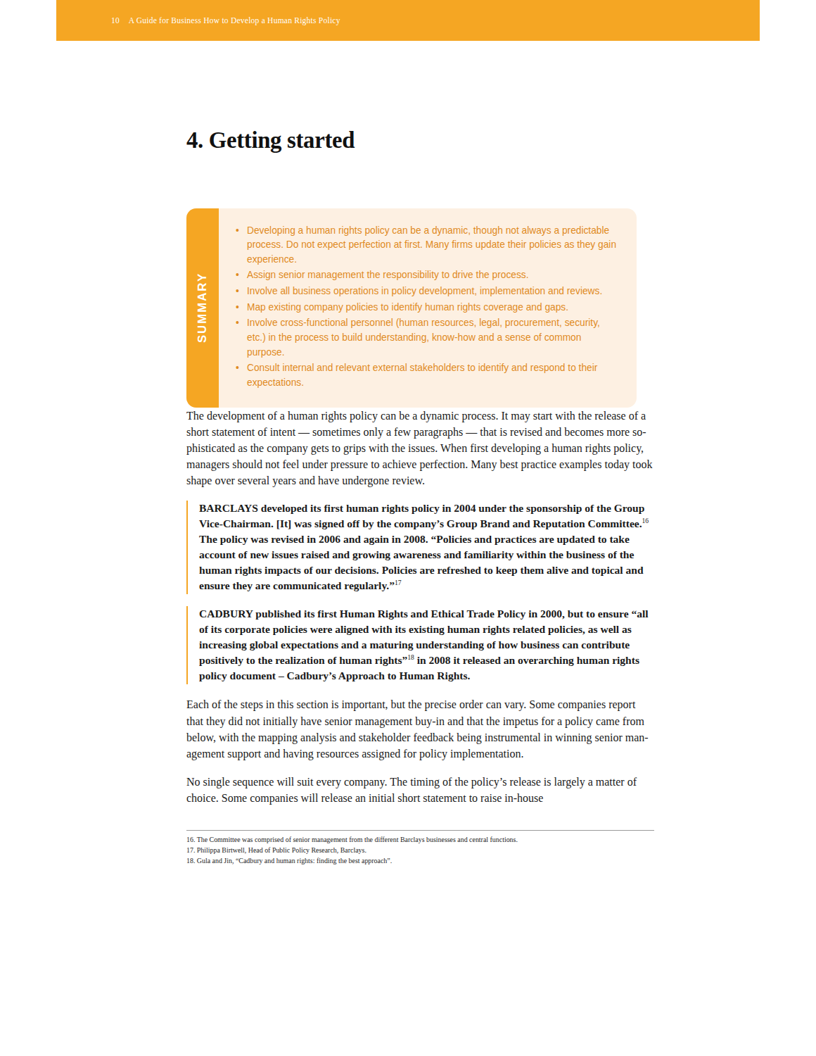10 A Guide for Business How to Develop a Human Rights Policy
4. Getting started
SUMMARY
Developing a human rights policy can be a dynamic, though not always a predictable process. Do not expect perfection at first. Many firms update their policies as they gain experience.
Assign senior management the responsibility to drive the process.
Involve all business operations in policy development, implementation and reviews.
Map existing company policies to identify human rights coverage and gaps.
Involve cross-functional personnel (human resources, legal, procurement, security, etc.) in the process to build understanding, know-how and a sense of common purpose.
Consult internal and relevant external stakeholders to identify and respond to their expectations.
The development of a human rights policy can be a dynamic process. It may start with the release of a short statement of intent — sometimes only a few paragraphs — that is revised and becomes more sophisticated as the company gets to grips with the issues. When first developing a human rights policy, managers should not feel under pressure to achieve perfection. Many best practice examples today took shape over several years and have undergone review.
BARCLAYS developed its first human rights policy in 2004 under the sponsorship of the Group Vice-Chairman. [It] was signed off by the company’s Group Brand and Reputation Committee.16 The policy was revised in 2006 and again in 2008. “Policies and practices are updated to take account of new issues raised and growing awareness and familiarity within the business of the human rights impacts of our decisions. Policies are refreshed to keep them alive and topical and ensure they are communicated regularly.”17
CADBURY published its first Human Rights and Ethical Trade Policy in 2000, but to ensure “all of its corporate policies were aligned with its existing human rights related policies, as well as increasing global expectations and a maturing understanding of how business can contribute positively to the realization of human rights”18 in 2008 it released an overarching human rights policy document – Cadbury’s Approach to Human Rights.
Each of the steps in this section is important, but the precise order can vary. Some companies report that they did not initially have senior management buy-in and that the impetus for a policy came from below, with the mapping analysis and stakeholder feedback being instrumental in winning senior management support and having resources assigned for policy implementation.
No single sequence will suit every company. The timing of the policy’s release is largely a matter of choice. Some companies will release an initial short statement to raise in-house
16. The Committee was comprised of senior management from the different Barclays businesses and central functions.
17. Philippa Birtwell, Head of Public Policy Research, Barclays.
18. Gula and Jin, “Cadbury and human rights: finding the best approach”.